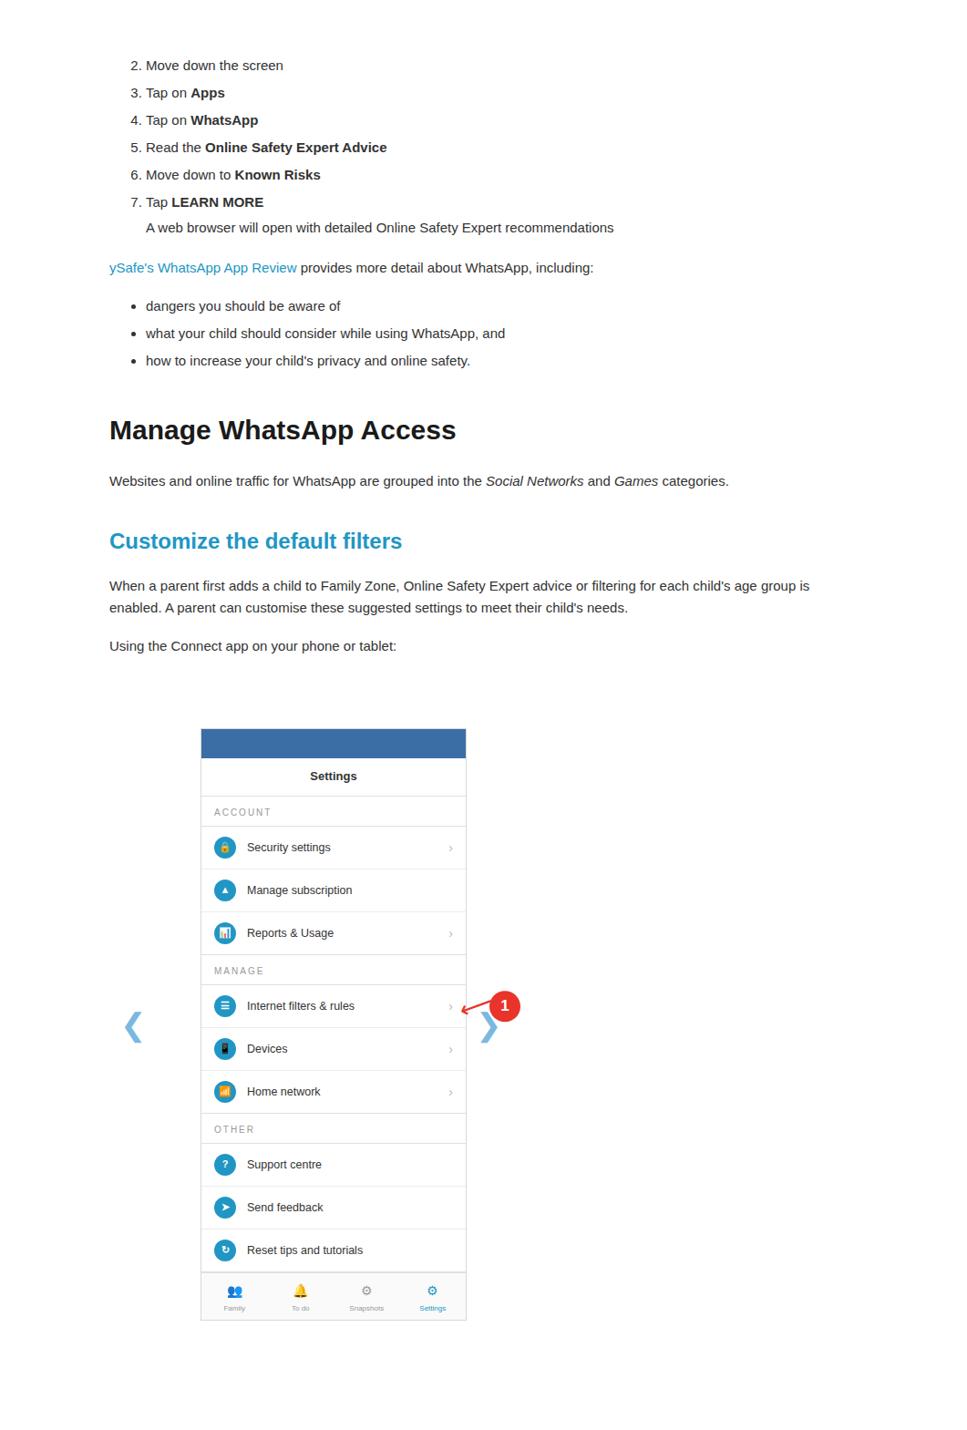Move down the screen
Tap on Apps
Tap on WhatsApp
Read the Online Safety Expert Advice
Move down to Known Risks
Tap LEARN MORE A web browser will open with detailed Online Safety Expert recommendations
ySafe's WhatsApp App Review provides more detail about WhatsApp, including:
dangers you should be aware of
what your child should consider while using WhatsApp, and
how to increase your child's privacy and online safety.
Manage WhatsApp Access
Websites and online traffic for WhatsApp are grouped into the Social Networks and Games categories.
Customize the default filters
When a parent first adds a child to Family Zone, Online Safety Expert advice or filtering for each child's age group is enabled. A parent can customise these suggested settings to meet their child's needs.
Using the Connect app on your phone or tablet:
❮ ❯
Settings
Account
🔒
Security settings ›
▲
Manage subscription
📊
Reports & Usage ›
Manage
☰
Internet filters & rules ›
⟵
1
📱
Devices ›
📶
Home network ›
Other
?
Support centre
➤
Send feedback
↻
Reset tips and tutorials
👥Family
🔔To do
⚙Snapshots
⚙Settings